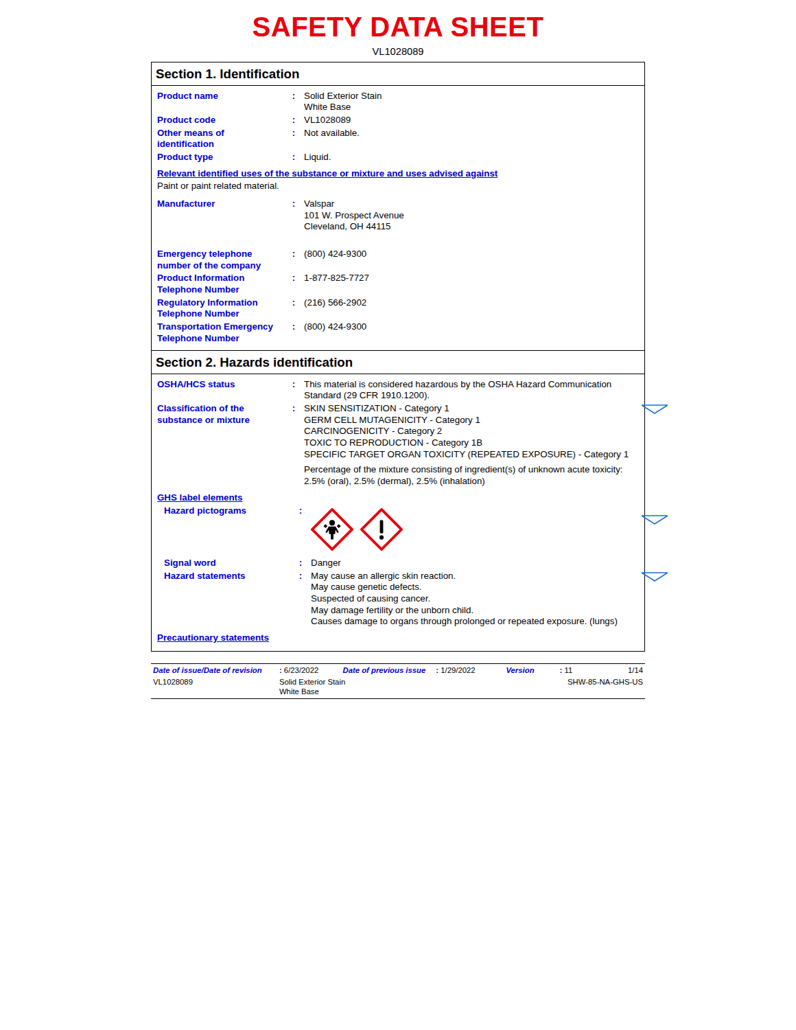SAFETY DATA SHEET
VL1028089
Section 1. Identification
| Product name | : | Solid Exterior Stain White Base |
| Product code | : | VL1028089 |
| Other means of identification | : | Not available. |
| Product type | : | Liquid. |
Relevant identified uses of the substance or mixture and uses advised against
Paint or paint related material.
| Manufacturer | : | Valspar 101 W. Prospect Avenue Cleveland, OH 44115 |
| Emergency telephone number of the company | : | (800) 424-9300 |
| Product Information Telephone Number | : | 1-877-825-7727 |
| Regulatory Information Telephone Number | : | (216) 566-2902 |
| Transportation Emergency Telephone Number | : | (800) 424-9300 |
Section 2. Hazards identification
| OSHA/HCS status | : | This material is considered hazardous by the OSHA Hazard Communication Standard (29 CFR 1910.1200). |
| Classification of the substance or mixture | : | SKIN SENSITIZATION - Category 1 GERM CELL MUTAGENICITY - Category 1 CARCINOGENICITY - Category 2 TOXIC TO REPRODUCTION - Category 1B SPECIFIC TARGET ORGAN TOXICITY (REPEATED EXPOSURE) - Category 1 Percentage of the mixture consisting of ingredient(s) of unknown acute toxicity: 2.5% (oral), 2.5% (dermal), 2.5% (inhalation) |
GHS label elements
| Hazard pictograms | : | |
| Signal word | : | Danger |
| Hazard statements | : | May cause an allergic skin reaction. May cause genetic defects. Suspected of causing cancer. May damage fertility or the unborn child. Causes damage to organs through prolonged or repeated exposure. (lungs) |
Precautionary statements
| Date of issue/Date of revision | : 6/23/2022 | Date of previous issue | : 1/29/2022 | Version | : 11 | 1/14 |
| VL1028089 | Solid Exterior Stain White Base | SHW-85-NA-GHS-US |